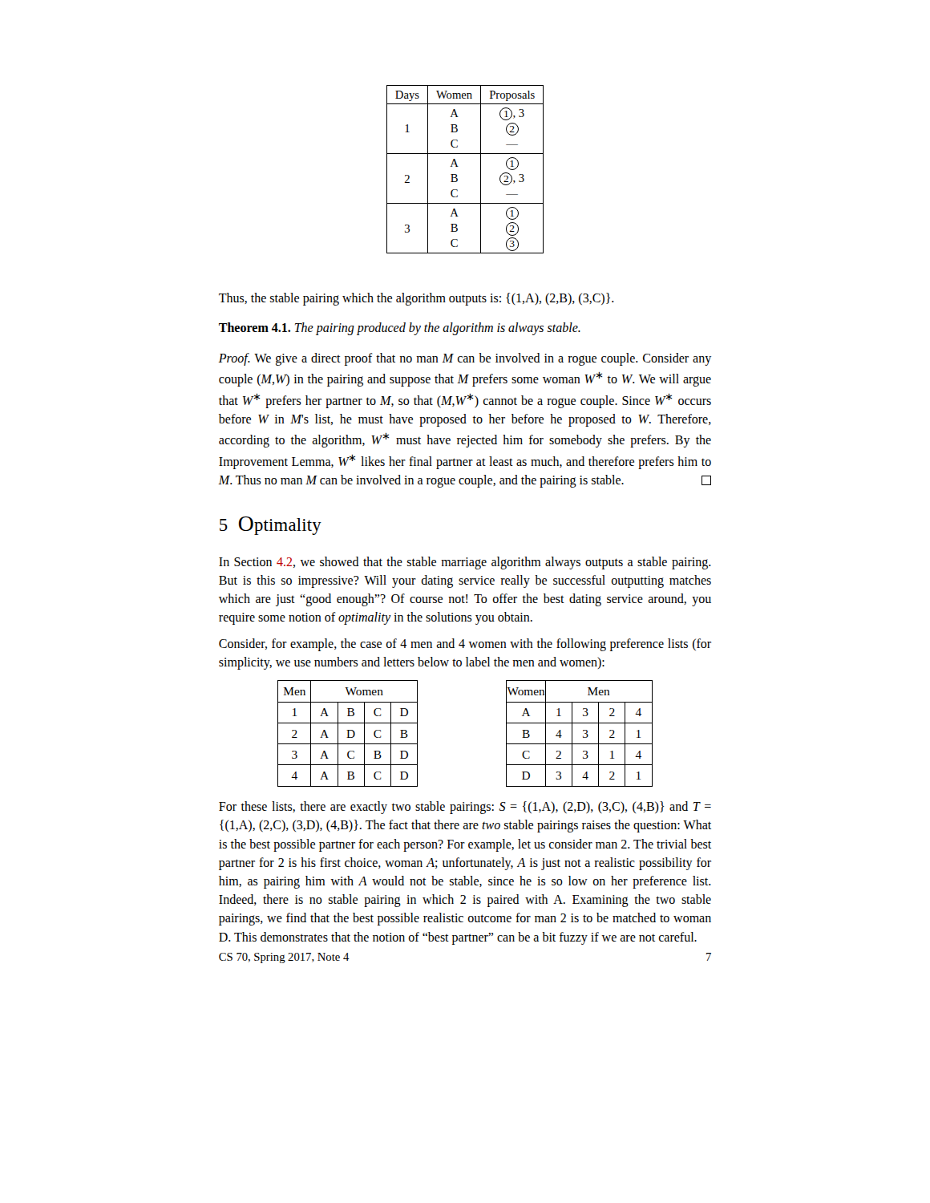| Days | Women | Proposals |
| --- | --- | --- |
| 1 | A B C | 1 , 3 2 — |
| 2 | A B C | 1 2 , 3 — |
| 3 | A B C | 1 2 3 |
Thus, the stable pairing which the algorithm outputs is: {(1,A), (2,B), (3,C)}.
Theorem 4.1. The pairing produced by the algorithm is always stable.
Proof. We give a direct proof that no man M can be involved in a rogue couple. Consider any couple (M,W) in the pairing and suppose that M prefers some woman W∗ to W. We will argue that W∗ prefers her partner to M, so that (M,W∗) cannot be a rogue couple. Since W∗ occurs before W in M's list, he must have proposed to her before he proposed to W. Therefore, according to the algorithm, W∗ must have rejected him for somebody she prefers. By the Improvement Lemma, W∗ likes her final partner at least as much, and therefore prefers him to M. Thus no man M can be involved in a rogue couple, and the pairing is stable.
5 Optimality
In Section 4.2, we showed that the stable marriage algorithm always outputs a stable pairing. But is this so impressive? Will your dating service really be successful outputting matches which are just “good enough”? Of course not! To offer the best dating service around, you require some notion of optimality in the solutions you obtain.
Consider, for example, the case of 4 men and 4 women with the following preference lists (for simplicity, we use numbers and letters below to label the men and women):
| Men | Women |
| --- | --- |
| 1 | A | B | C | D |
| 2 | A | D | C | B |
| 3 | A | C | B | D |
| 4 | A | B | C | D |
| Women | Men |
| --- | --- |
| A | 1 | 3 | 2 | 4 |
| B | 4 | 3 | 2 | 1 |
| C | 2 | 3 | 1 | 4 |
| D | 3 | 4 | 2 | 1 |
For these lists, there are exactly two stable pairings: S = {(1,A), (2,D), (3,C), (4,B)} and T = {(1,A), (2,C), (3,D), (4,B)}. The fact that there are two stable pairings raises the question: What is the best possible partner for each person? For example, let us consider man 2. The trivial best partner for 2 is his first choice, woman A; unfortunately, A is just not a realistic possibility for him, as pairing him with A would not be stable, since he is so low on her preference list. Indeed, there is no stable pairing in which 2 is paired with A. Examining the two stable pairings, we find that the best possible realistic outcome for man 2 is to be matched to woman D. This demonstrates that the notion of “best partner” can be a bit fuzzy if we are not careful.
CS 70, Spring 2017, Note 4 7